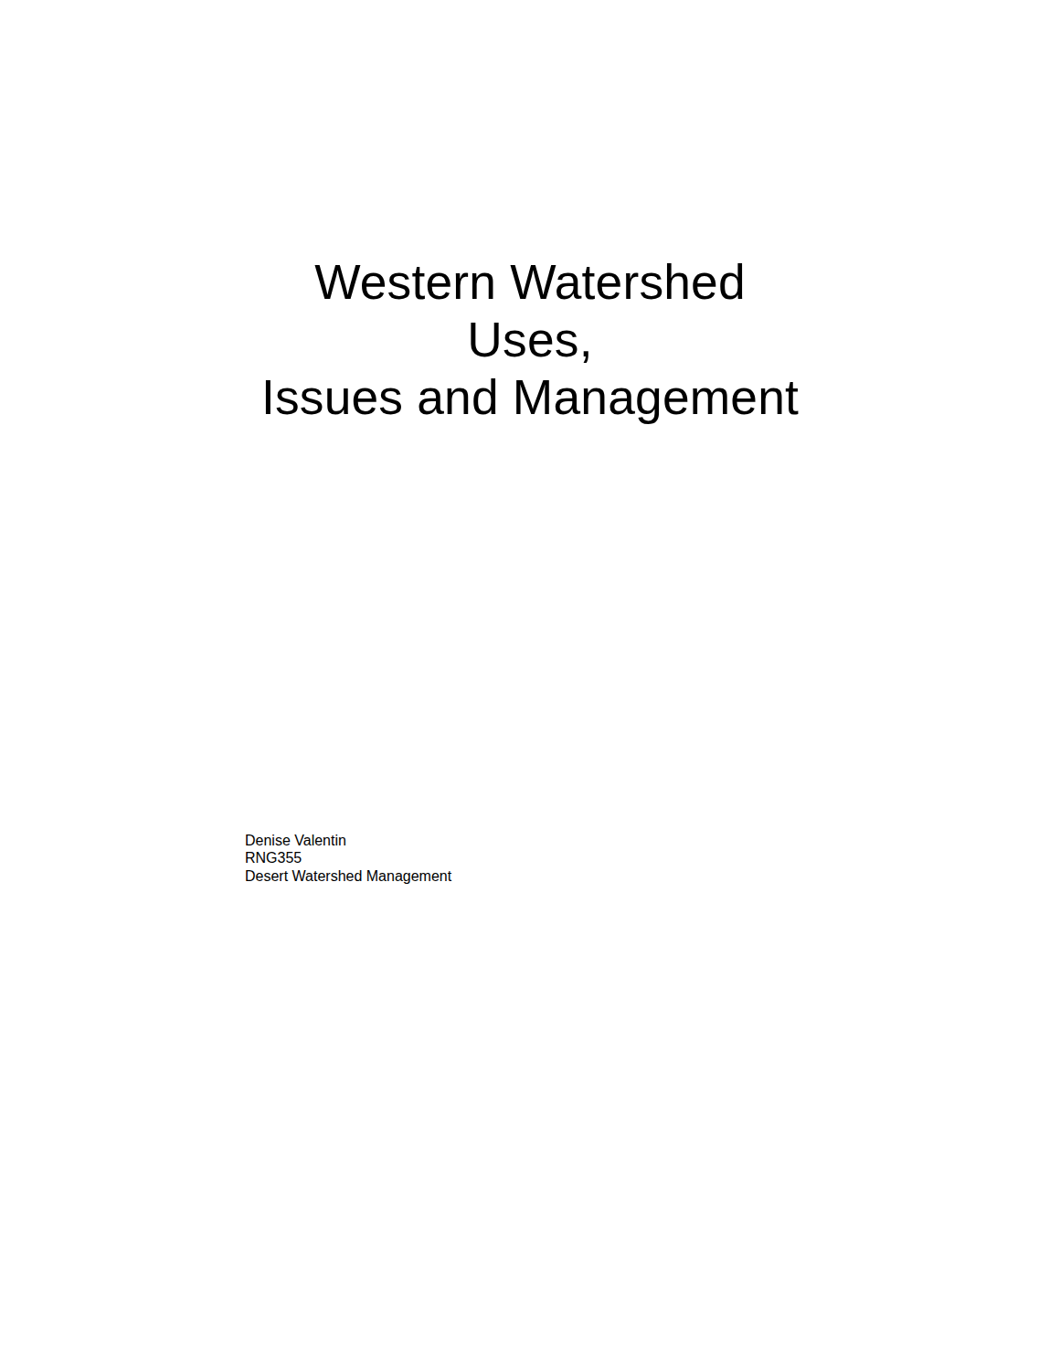Western Watershed Uses,
Issues and Management
Denise Valentin
RNG355
Desert Watershed Management